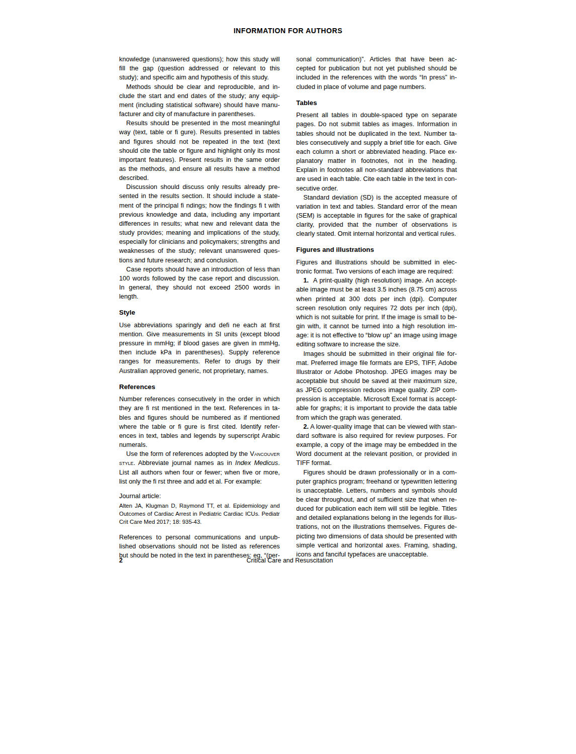INFORMATION FOR AUTHORS
knowledge (unanswered questions); how this study will fill the gap (question addressed or relevant to this study); and specific aim and hypothesis of this study.
Methods should be clear and reproducible, and include the start and end dates of the study; any equipment (including statistical software) should have manufacturer and city of manufacture in parentheses.
Results should be presented in the most meaningful way (text, table or fi gure). Results presented in tables and figures should not be repeated in the text (text should cite the table or figure and highlight only its most important features). Present results in the same order as the methods, and ensure all results have a method described.
Discussion should discuss only results already presented in the results section. It should include a statement of the principal fi ndings; how the findings fi t with previous knowledge and data, including any important differences in results; what new and relevant data the study provides; meaning and implications of the study, especially for clinicians and policymakers; strengths and weaknesses of the study; relevant unanswered questions and future research; and conclusion.
Case reports should have an introduction of less than 100 words followed by the case report and discussion. In general, they should not exceed 2500 words in length.
Style
Use abbreviations sparingly and defi ne each at first mention. Give measurements in SI units (except blood pressure in mmHg; if blood gases are given in mmHg, then include kPa in parentheses). Supply reference ranges for measurements. Refer to drugs by their Australian approved generic, not proprietary, names.
References
Number references consecutively in the order in which they are fi rst mentioned in the text. References in tables and figures should be numbered as if mentioned where the table or fi gure is first cited. Identify references in text, tables and legends by superscript Arabic numerals.
Use the form of references adopted by the Vancouver style. Abbreviate journal names as in Index Medicus. List all authors when four or fewer; when five or more, list only the fi rst three and add et al. For example:
Journal article:
Alten JA, Klugman D, Raymond TT, et al. Epidemiology and Outcomes of Cardiac Arrest in Pediatric Cardiac ICUs. Pediatr Crit Care Med 2017; 18: 935-43.
References to personal communications and unpublished observations should not be listed as references but should be noted in the text in parentheses: eg, “(personal communication)”. Articles that have been accepted for publication but not yet published should be included in the references with the words “In press” included in place of volume and page numbers.
Tables
Present all tables in double-spaced type on separate pages. Do not submit tables as images. Information in tables should not be duplicated in the text. Number tables consecutively and supply a brief title for each. Give each column a short or abbreviated heading. Place explanatory matter in footnotes, not in the heading. Explain in footnotes all non-standard abbreviations that are used in each table. Cite each table in the text in consecutive order.
Standard deviation (SD) is the accepted measure of variation in text and tables. Standard error of the mean (SEM) is acceptable in figures for the sake of graphical clarity, provided that the number of observations is clearly stated. Omit internal horizontal and vertical rules.
Figures and illustrations
Figures and illustrations should be submitted in electronic format. Two versions of each image are required:
1. A print-quality (high resolution) image. An acceptable image must be at least 3.5 inches (8.75 cm) across when printed at 300 dots per inch (dpi). Computer screen resolution only requires 72 dots per inch (dpi), which is not suitable for print. If the image is small to begin with, it cannot be turned into a high resolution image: it is not effective to “blow up” an image using image editing software to increase the size.
Images should be submitted in their original file format. Preferred image file formats are EPS, TIFF, Adobe Illustrator or Adobe Photoshop. JPEG images may be acceptable but should be saved at their maximum size, as JPEG compression reduces image quality. ZIP compression is acceptable. Microsoft Excel format is acceptable for graphs; it is important to provide the data table from which the graph was generated.
2. A lower-quality image that can be viewed with standard software is also required for review purposes. For example, a copy of the image may be embedded in the Word document at the relevant position, or provided in TIFF format.
Figures should be drawn professionally or in a computer graphics program; freehand or typewritten lettering is unacceptable. Letters, numbers and symbols should be clear throughout, and of sufficient size that when reduced for publication each item will still be legible. Titles and detailed explanations belong in the legends for illustrations, not on the illustrations themselves. Figures depicting two dimensions of data should be presented with simple vertical and horizontal axes. Framing, shading, icons and fanciful typefaces are unacceptable.
2
Critical Care and Resuscitation